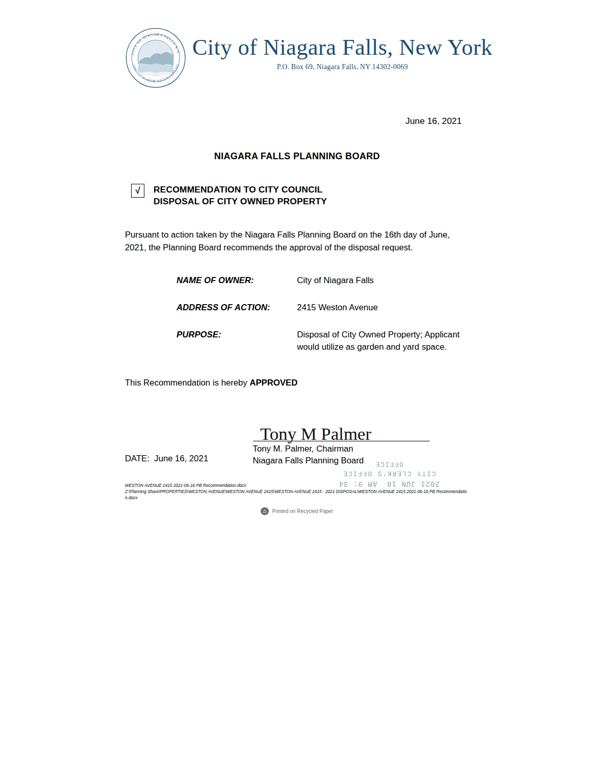CITY OF NIAGARA FALLS N.Y. INCORPORATED MARCH 17, 1892
City of Niagara Falls, New York
P.O. Box 69, Niagara Falls, NY 14302-0069
June 16, 2021
NIAGARA FALLS PLANNING BOARD
√
RECOMMENDATION TO CITY COUNCIL
DISPOSAL OF CITY OWNED PROPERTY
Pursuant to action taken by the Niagara Falls Planning Board on the 16th day of June, 2021, the Planning Board recommends the approval of the disposal request.
NAME OF OWNER:
City of Niagara Falls
ADDRESS OF ACTION:
2415 Weston Avenue
PURPOSE:
Disposal of City Owned Property; Applicant would utilize as garden and yard space.
This Recommendation is hereby APPROVED
DATE: June 16, 2021
Tony M Palmer
Tony M. Palmer, Chairman
Niagara Falls Planning Board
2021 JUN 18 AM 9: 34
CITY CLERK'S OFFICE
OFFICE
WESTON AVENUE 2415 2021-06-16 PB Recommendation.docx
Z:\Planning Share\PROPERTIES\WESTON AVENUE\WESTON AVENUE 2415\WESTON AVENUE 2415 - 2021 DISPOSAL\WESTON AVENUE 2415 2021-06-16 PB Recommendation.docx
Printed on Recycled Paper